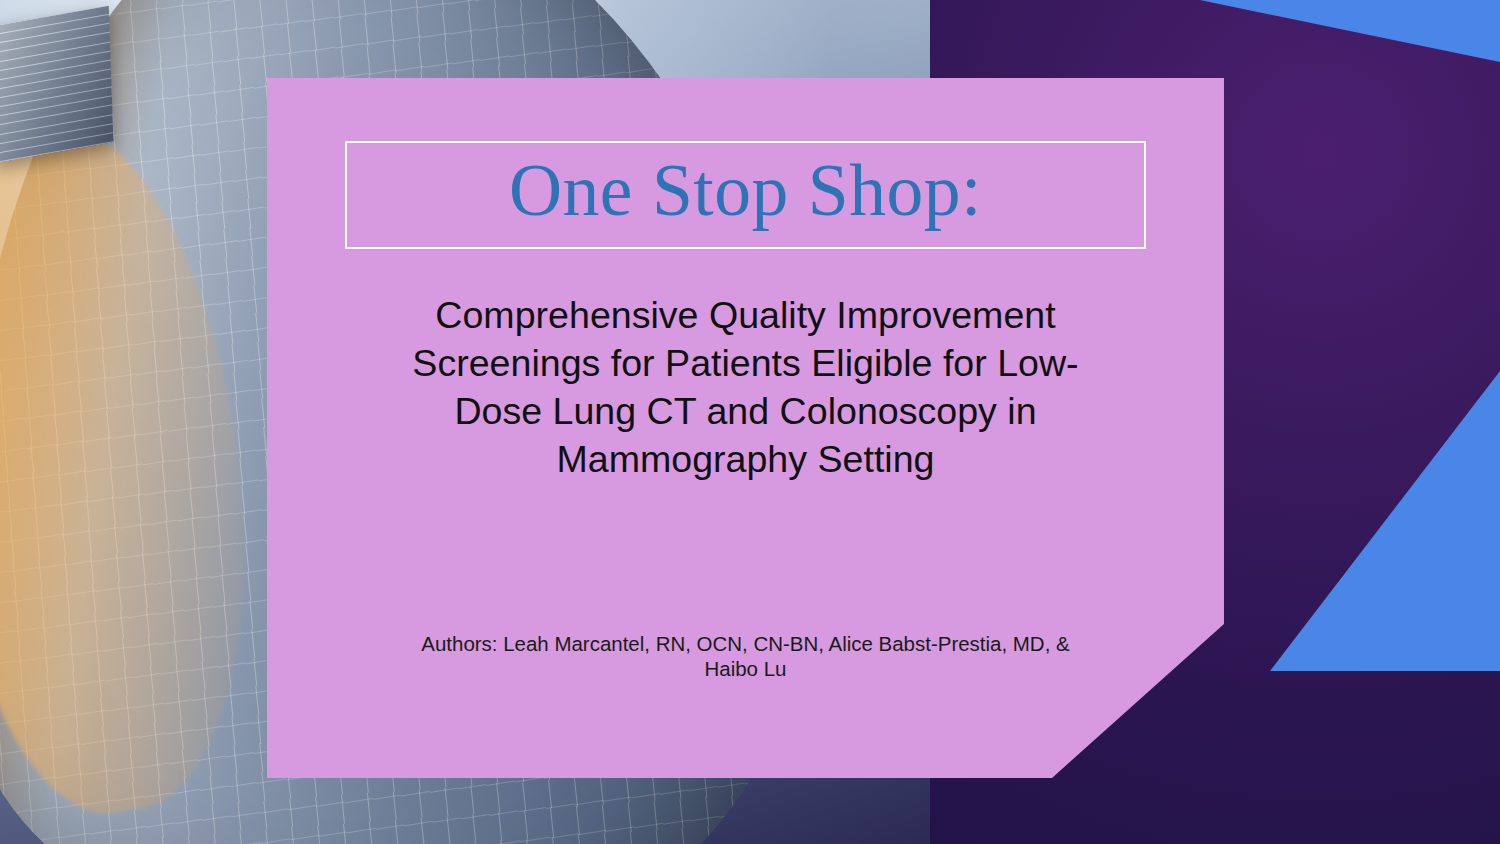One Stop Shop:
Comprehensive Quality Improvement Screenings for Patients Eligible for Low-Dose Lung CT and Colonoscopy in Mammography Setting
Authors: Leah Marcantel, RN, OCN, CN-BN, Alice Babst-Prestia, MD, & Haibo Lu